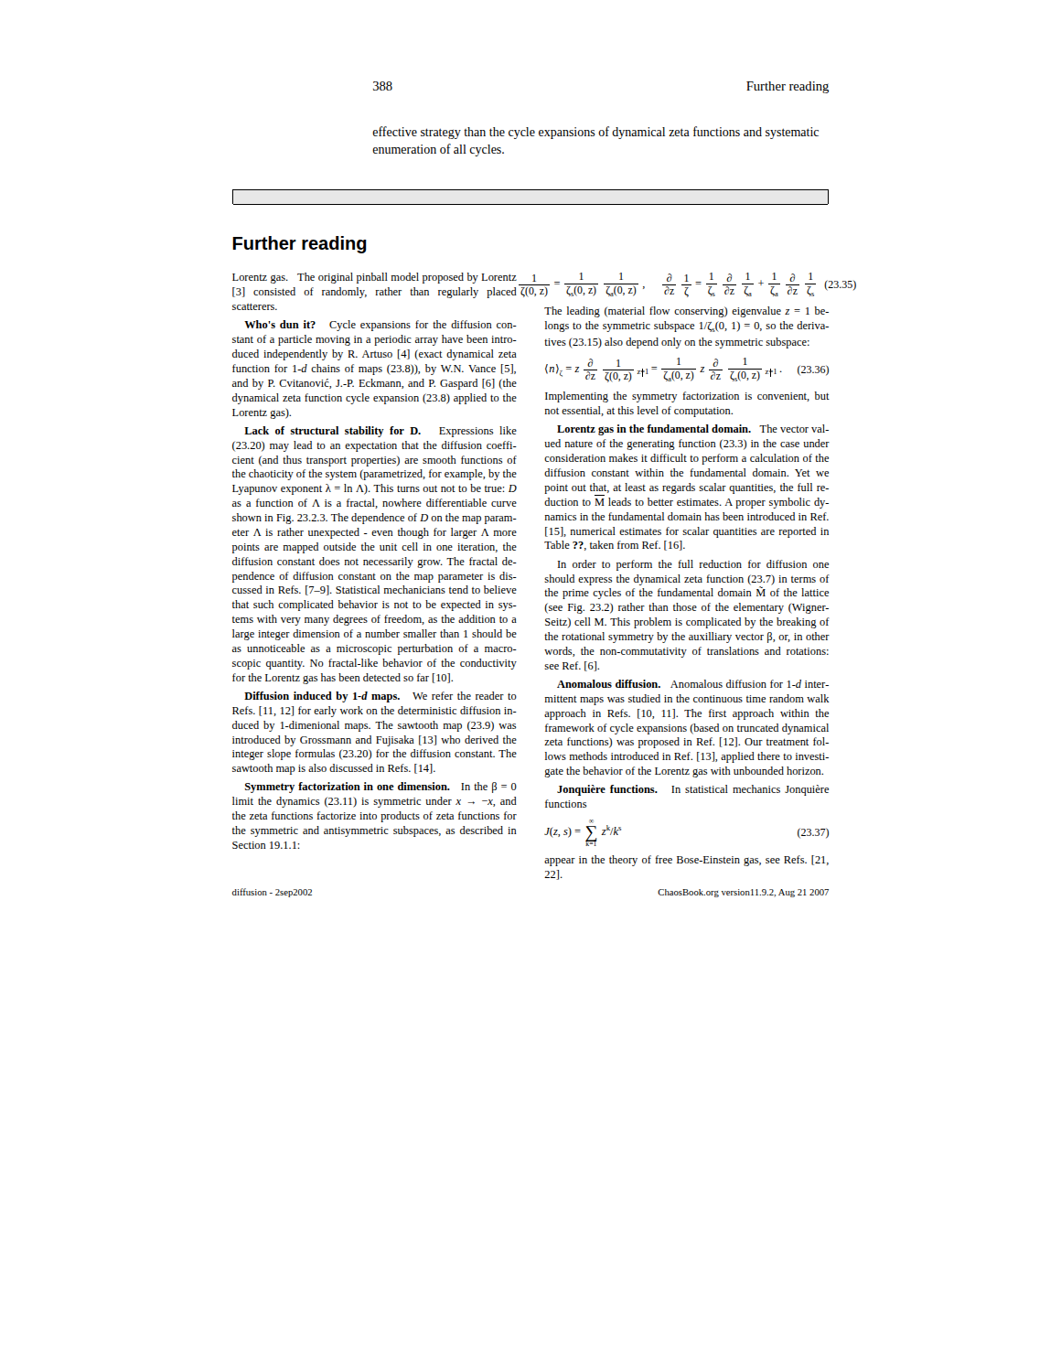388 Further reading
effective strategy than the cycle expansions of dynamical zeta functions and systematic enumeration of all cycles.
Further reading
Lorentz gas. The original pinball model proposed by Lorentz [3] consisted of randomly, rather than regularly placed scatterers.
Who's dun it? Cycle expansions for the diffusion constant of a particle moving in a periodic array have been introduced independently by R. Artuso [4] (exact dynamical zeta function for 1-d chains of maps (23.8)), by W.N. Vance [5], and by P. Cvitanović, J.-P. Eckmann, and P. Gaspard [6] (the dynamical zeta function cycle expansion (23.8) applied to the Lorentz gas).
Lack of structural stability for D. Expressions like (23.20) may lead to an expectation that the diffusion coefficient (and thus transport properties) are smooth functions of the chaoticity of the system (parametrized, for example, by the Lyapunov exponent λ = ln Λ). This turns out not to be true: D as a function of Λ is a fractal, nowhere differentiable curve shown in Fig. 23.2.3. The dependence of D on the map parameter Λ is rather unexpected - even though for larger Λ more points are mapped outside the unit cell in one iteration, the diffusion constant does not necessarily grow. The fractal dependence of diffusion constant on the map parameter is discussed in Refs. [7–9]. Statistical mechanicians tend to believe that such complicated behavior is not to be expected in systems with very many degrees of freedom, as the addition to a large integer dimension of a number smaller than 1 should be as unnoticeable as a microscopic perturbation of a macroscopic quantity. No fractal-like behavior of the conductivity for the Lorentz gas has been detected so far [10].
Diffusion induced by 1-d maps. We refer the reader to Refs. [11, 12] for early work on the deterministic diffusion induced by 1-dimenional maps. The sawtooth map (23.9) was introduced by Grossmann and Fujisaka [13] who derived the integer slope formulas (23.20) for the diffusion constant. The sawtooth map is also discussed in Refs. [14].
Symmetry factorization in one dimension. In the β = 0 limit the dynamics (23.11) is symmetric under x → −x, and the zeta functions factorize into products of zeta functions for the symmetric and antisymmetric subspaces, as described in Section 19.1.1:
1 ζ(0, z) = 1 ζs(0, z) 1 ζa(0, z) , ∂∂z 1 ζ = 1 ζs ∂∂z 1 ζa + 1 ζa ∂∂z 1 ζs (23.35)
The leading (material flow conserving) eigenvalue z = 1 belongs to the symmetric subspace 1/ζs(0, 1) = 0, so the derivatives (23.15) also depend only on the symmetric subspace:
⟨n⟩ζ = z ∂∂z 1 ζ(0, z) z=1 = 1 ζa(0, z) z ∂∂z 1 ζs(0, z) z=1 . (23.36)
Implementing the symmetry factorization is convenient, but not essential, at this level of computation.
Lorentz gas in the fundamental domain. The vector valued nature of the generating function (23.3) in the case under consideration makes it difficult to perform a calculation of the diffusion constant within the fundamental domain. Yet we point out that, at least as regards scalar quantities, the full reduction to M leads to better estimates. A proper symbolic dynamics in the fundamental domain has been introduced in Ref. [15], numerical estimates for scalar quantities are reported in Table ??, taken from Ref. [16].
In order to perform the full reduction for diffusion one should express the dynamical zeta function (23.7) in terms of the prime cycles of the fundamental domain M̃ of the lattice (see Fig. 23.2) rather than those of the elementary (Wigner-Seitz) cell M. This problem is complicated by the breaking of the rotational symmetry by the auxilliary vector β, or, in other words, the non-commutativity of translations and rotations: see Ref. [6].
Anomalous diffusion. Anomalous diffusion for 1-d intermittent maps was studied in the continuous time random walk approach in Refs. [10, 11]. The first approach within the framework of cycle expansions (based on truncated dynamical zeta functions) was proposed in Ref. [12]. Our treatment follows methods introduced in Ref. [13], applied there to investigate the behavior of the Lorentz gas with unbounded horizon.
Jonquière functions. In statistical mechanics Jonquière functions
J(z, s) = ∞∑k=1 zk/ks (23.37)
appear in the theory of free Bose-Einstein gas, see Refs. [21, 22].
diffusion - 2sep2002 ChaosBook.org version11.9.2, Aug 21 2007